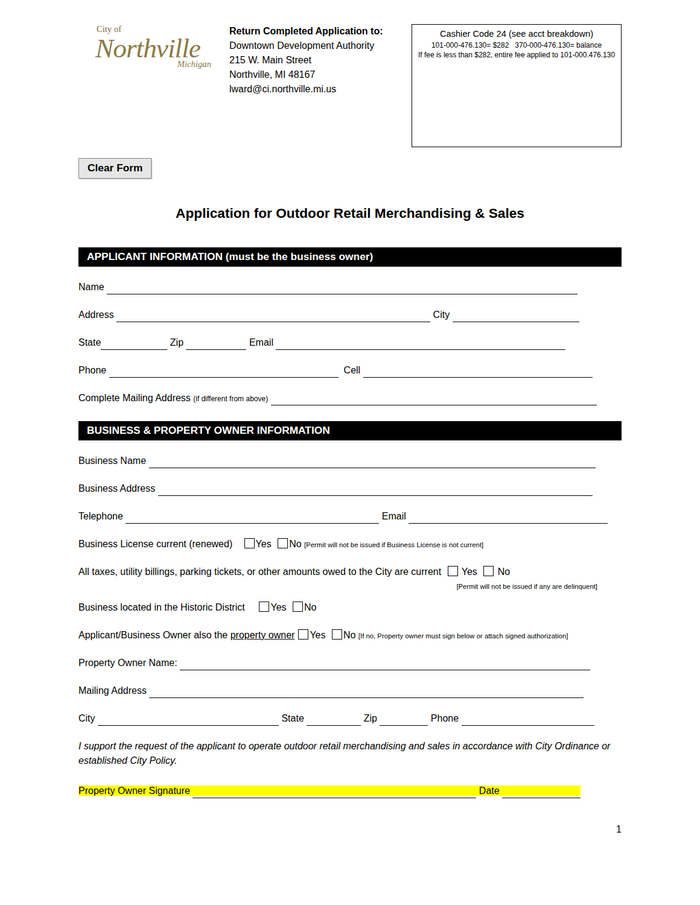City of
Northville
Michigan
Return Completed Application to:
Downtown Development Authority
215 W. Main Street
Northville, MI 48167
lward@ci.northville.mi.us
Cashier Code 24 (see acct breakdown)
101-000-476.130= $282 370-000-476.130= balance
If fee is less than $282, entire fee applied to 101-000.476.130
Clear Form
Application for Outdoor Retail Merchandising & Sales
APPLICANT INFORMATION (must be the business owner)
Name
Address City
State Zip Email
Phone Cell
Complete Mailing Address (if different from above)
BUSINESS & PROPERTY OWNER INFORMATION
Business Name
Business Address
Telephone Email
Business License current (renewed) Yes No [Permit will not be issued if Business License is not current]
All taxes, utility billings, parking tickets, or other amounts owed to the City are current Yes No
[Permit will not be issued if any are delinquent]
Business located in the Historic District Yes No
Applicant/Business Owner also the property owner Yes No [If no, Property owner must sign below or attach signed authorization]
Property Owner Name:
Mailing Address
City State Zip Phone
I support the request of the applicant to operate outdoor retail merchandising and sales in accordance with City Ordinance or established City Policy.
Property Owner Signature Date
1